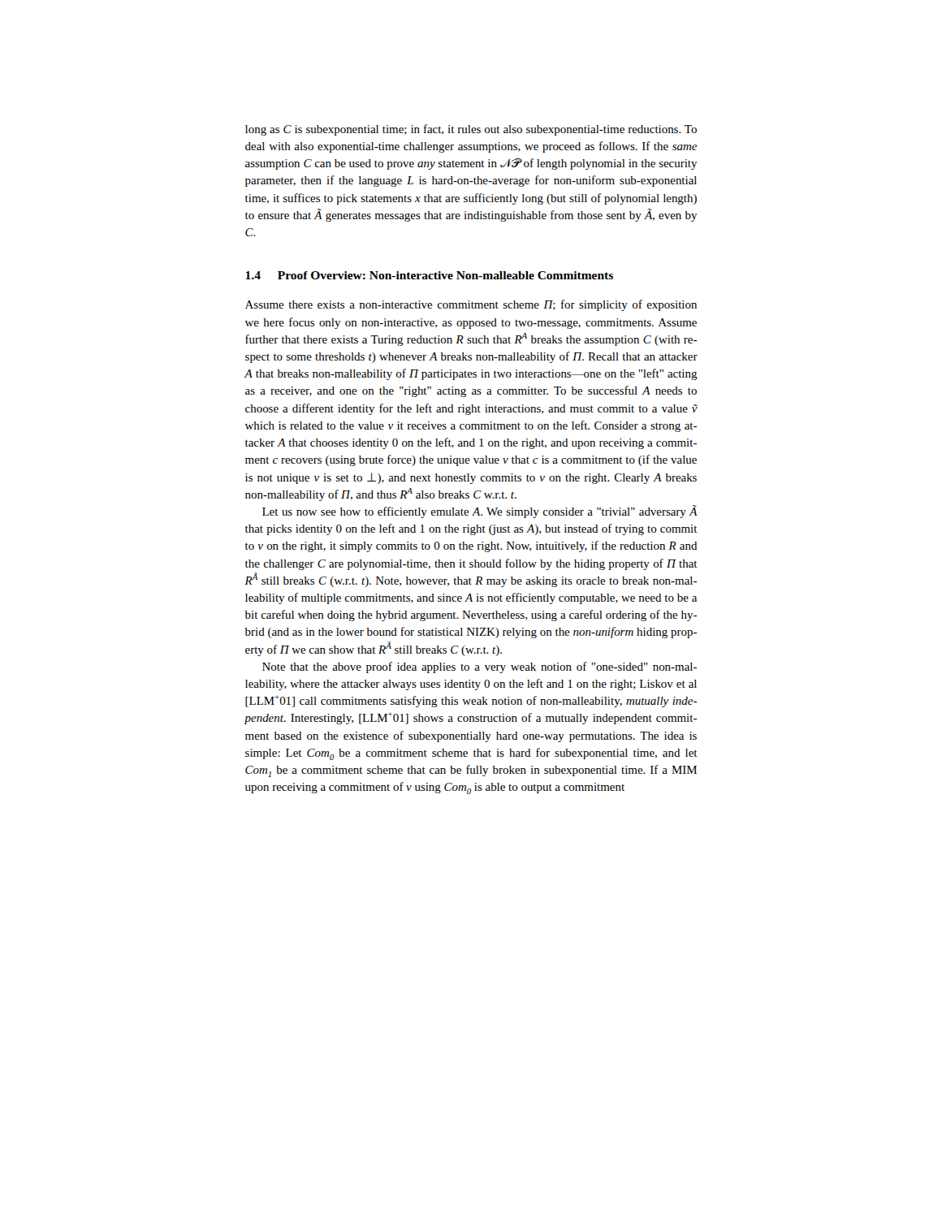long as C is subexponential time; in fact, it rules out also subexponential-time reductions. To deal with also exponential-time challenger assumptions, we proceed as follows. If the same assumption C can be used to prove any statement in 𝒩𝒫 of length polynomial in the security parameter, then if the language L is hard-on-the-average for non-uniform sub-exponential time, it suffices to pick statements x that are sufficiently long (but still of polynomial length) to ensure that Ã generates messages that are indistinguishable from those sent by Ã, even by C.
1.4 Proof Overview: Non-interactive Non-malleable Commitments
Assume there exists a non-interactive commitment scheme Π; for simplicity of exposition we here focus only on non-interactive, as opposed to two-message, commitments. Assume further that there exists a Turing reduction R such that RA breaks the assumption C (with respect to some thresholds t) whenever A breaks non-malleability of Π. Recall that an attacker A that breaks non-malleability of Π participates in two interactions—one on the "left" acting as a receiver, and one on the "right" acting as a committer. To be successful A needs to choose a different identity for the left and right interactions, and must commit to a value ṽ which is related to the value v it receives a commitment to on the left. Consider a strong attacker A that chooses identity 0 on the left, and 1 on the right, and upon receiving a commitment c recovers (using brute force) the unique value v that c is a commitment to (if the value is not unique v is set to ⊥), and next honestly commits to v on the right. Clearly A breaks non-malleability of Π, and thus RA also breaks C w.r.t. t.
Let us now see how to efficiently emulate A. We simply consider a "trivial" adversary Ã that picks identity 0 on the left and 1 on the right (just as A), but instead of trying to commit to v on the right, it simply commits to 0 on the right. Now, intuitively, if the reduction R and the challenger C are polynomial-time, then it should follow by the hiding property of Π that RÃ still breaks C (w.r.t. t). Note, however, that R may be asking its oracle to break non-malleability of multiple commitments, and since A is not efficiently computable, we need to be a bit careful when doing the hybrid argument. Nevertheless, using a careful ordering of the hybrid (and as in the lower bound for statistical NIZK) relying on the non-uniform hiding property of Π we can show that RÃ still breaks C (w.r.t. t).
Note that the above proof idea applies to a very weak notion of "one-sided" non-malleability, where the attacker always uses identity 0 on the left and 1 on the right; Liskov et al [LLM+01] call commitments satisfying this weak notion of non-malleability, mutually independent. Interestingly, [LLM+01] shows a construction of a mutually independent commitment based on the existence of subexponentially hard one-way permutations. The idea is simple: Let Com0 be a commitment scheme that is hard for subexponential time, and let Com1 be a commitment scheme that can be fully broken in subexponential time. If a MIM upon receiving a commitment of v using Com0 is able to output a commitment